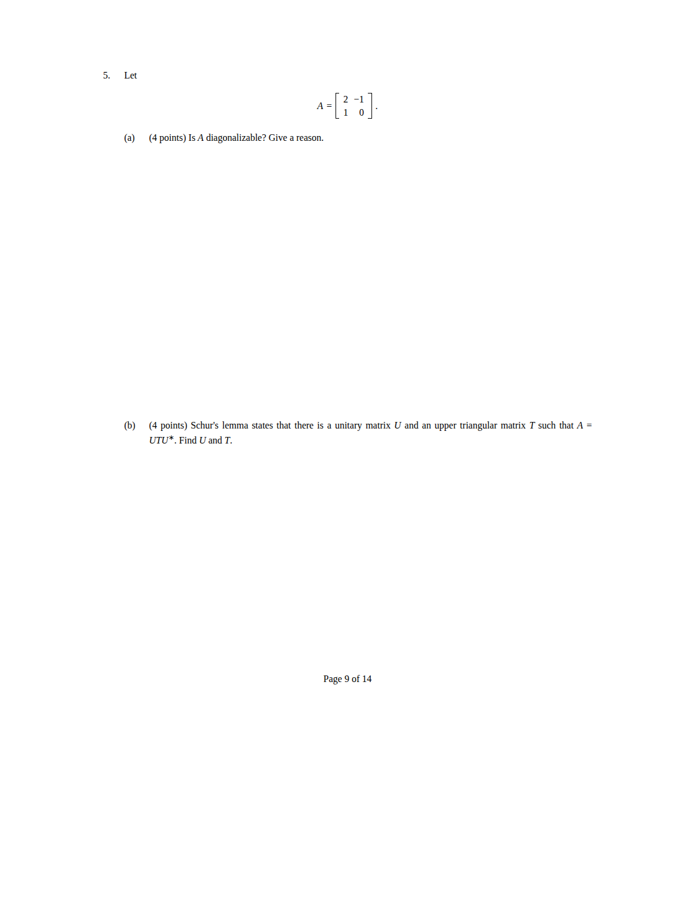5. Let
A =
| 2 | −1 |
| 1 | 0 |
.
(a) (4 points) Is A diagonalizable? Give a reason.
(b) (4 points) Schur's lemma states that there is a unitary matrix U and an upper triangular matrix T such that A = UTU∗. Find U and T.
Page 9 of 14